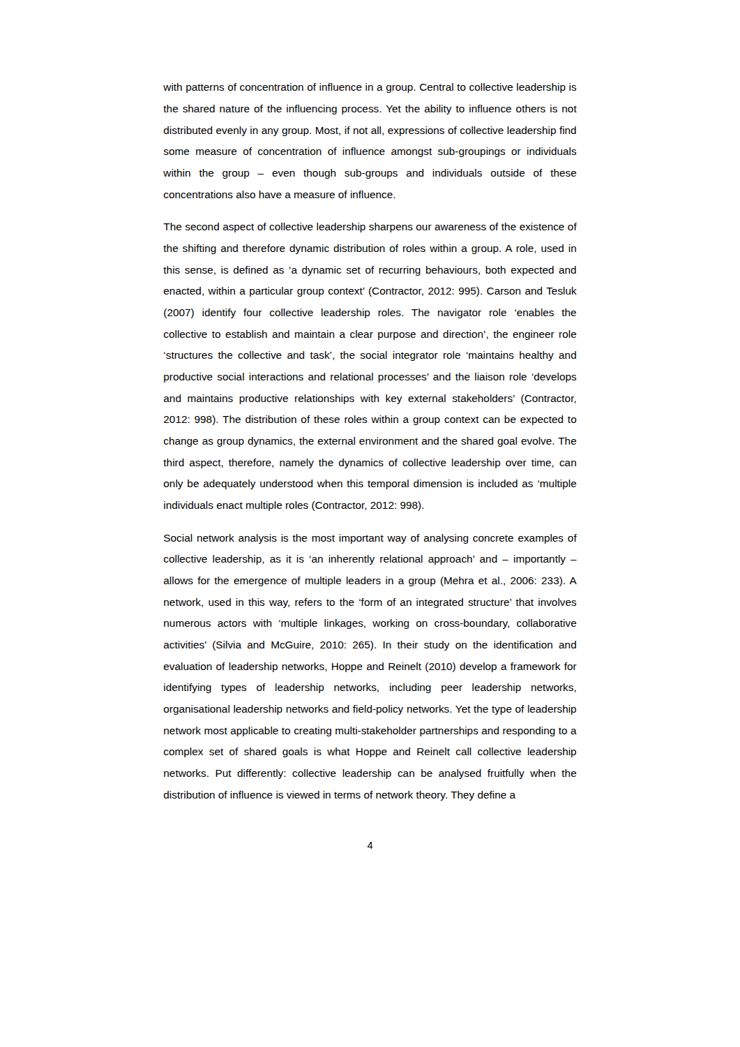with patterns of concentration of influence in a group. Central to collective leadership is the shared nature of the influencing process. Yet the ability to influence others is not distributed evenly in any group. Most, if not all, expressions of collective leadership find some measure of concentration of influence amongst sub-groupings or individuals within the group – even though sub-groups and individuals outside of these concentrations also have a measure of influence.
The second aspect of collective leadership sharpens our awareness of the existence of the shifting and therefore dynamic distribution of roles within a group. A role, used in this sense, is defined as ‘a dynamic set of recurring behaviours, both expected and enacted, within a particular group context’ (Contractor, 2012: 995). Carson and Tesluk (2007) identify four collective leadership roles. The navigator role ‘enables the collective to establish and maintain a clear purpose and direction’, the engineer role ‘structures the collective and task’, the social integrator role ‘maintains healthy and productive social interactions and relational processes’ and the liaison role ‘develops and maintains productive relationships with key external stakeholders’ (Contractor, 2012: 998). The distribution of these roles within a group context can be expected to change as group dynamics, the external environment and the shared goal evolve. The third aspect, therefore, namely the dynamics of collective leadership over time, can only be adequately understood when this temporal dimension is included as ‘multiple individuals enact multiple roles (Contractor, 2012: 998).
Social network analysis is the most important way of analysing concrete examples of collective leadership, as it is ‘an inherently relational approach’ and – importantly – allows for the emergence of multiple leaders in a group (Mehra et al., 2006: 233). A network, used in this way, refers to the ‘form of an integrated structure’ that involves numerous actors with ‘multiple linkages, working on cross-boundary, collaborative activities’ (Silvia and McGuire, 2010: 265). In their study on the identification and evaluation of leadership networks, Hoppe and Reinelt (2010) develop a framework for identifying types of leadership networks, including peer leadership networks, organisational leadership networks and field-policy networks. Yet the type of leadership network most applicable to creating multi-stakeholder partnerships and responding to a complex set of shared goals is what Hoppe and Reinelt call collective leadership networks. Put differently: collective leadership can be analysed fruitfully when the distribution of influence is viewed in terms of network theory. They define a
4